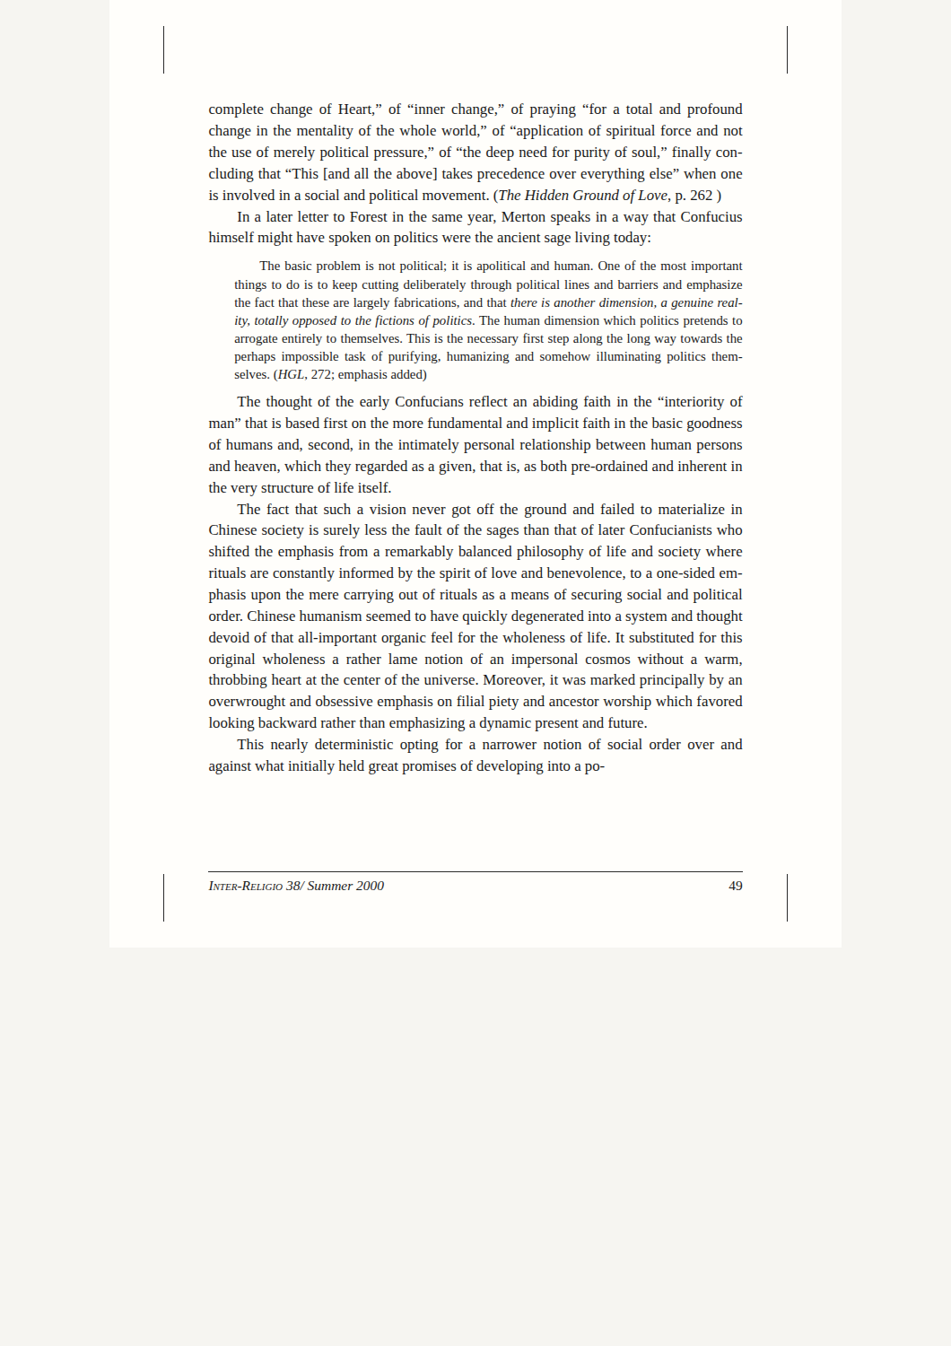complete change of Heart,” of “inner change,” of praying “for a total and profound change in the mentality of the whole world,” of “application of spiritual force and not the use of merely political pressure,” of “the deep need for purity of soul,” finally concluding that “This [and all the above] takes precedence over everything else” when one is involved in a social and political movement. (The Hidden Ground of Love, p. 262 )
In a later letter to Forest in the same year, Merton speaks in a way that Confucius himself might have spoken on politics were the ancient sage living today:
The basic problem is not political; it is apolitical and human. One of the most important things to do is to keep cutting deliberately through political lines and barriers and emphasize the fact that these are largely fabrications, and that there is another dimension, a genuine reality, totally opposed to the fictions of politics. The human dimension which politics pretends to arrogate entirely to themselves. This is the necessary first step along the long way towards the perhaps impossible task of purifying, humanizing and somehow illuminating politics themselves. (HGL, 272; emphasis added)
The thought of the early Confucians reflect an abiding faith in the “interiority of man” that is based first on the more fundamental and implicit faith in the basic goodness of humans and, second, in the intimately personal relationship between human persons and heaven, which they regarded as a given, that is, as both pre-ordained and inherent in the very structure of life itself.
The fact that such a vision never got off the ground and failed to materialize in Chinese society is surely less the fault of the sages than that of later Confucianists who shifted the emphasis from a remarkably balanced philosophy of life and society where rituals are constantly informed by the spirit of love and benevolence, to a one-sided emphasis upon the mere carrying out of rituals as a means of securing social and political order. Chinese humanism seemed to have quickly degenerated into a system and thought devoid of that all-important organic feel for the wholeness of life. It substituted for this original wholeness a rather lame notion of an impersonal cosmos without a warm, throbbing heart at the center of the universe. Moreover, it was marked principally by an overwrought and obsessive emphasis on filial piety and ancestor worship which favored looking backward rather than emphasizing a dynamic present and future.
This nearly deterministic opting for a narrower notion of social order over and against what initially held great promises of developing into a po-
Inter-Religio 38/ Summer 2000 49